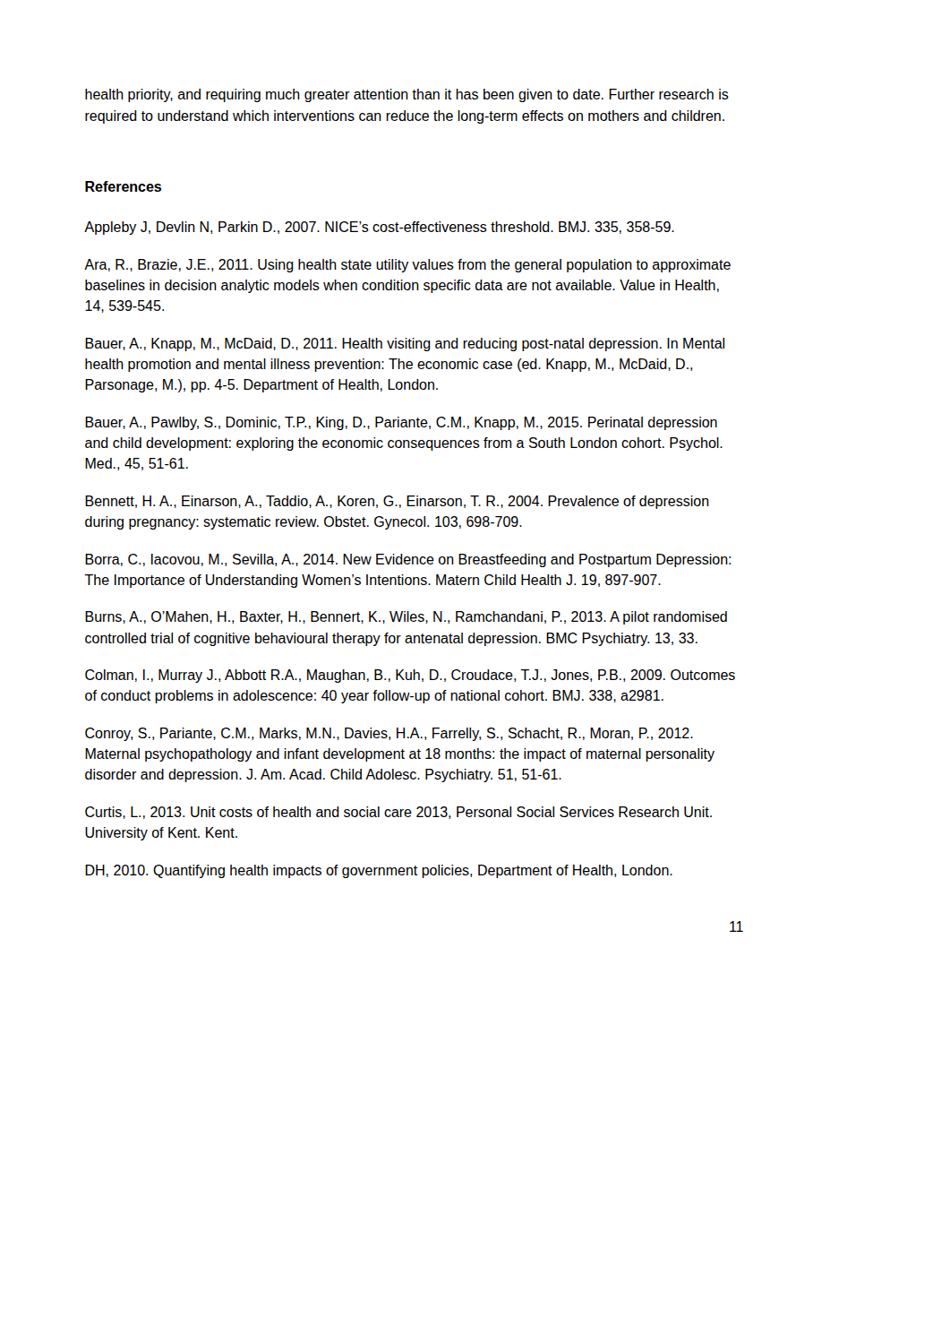health priority, and requiring much greater attention than it has been given to date. Further research is required to understand which interventions can reduce the long-term effects on mothers and children.
References
Appleby J, Devlin N, Parkin D., 2007. NICE’s cost-effectiveness threshold. BMJ. 335, 358-59.
Ara, R., Brazie, J.E., 2011. Using health state utility values from the general population to approximate baselines in decision analytic models when condition specific data are not available. Value in Health, 14, 539-545.
Bauer, A., Knapp, M., McDaid, D., 2011. Health visiting and reducing post-natal depression. In Mental health promotion and mental illness prevention: The economic case (ed. Knapp, M., McDaid, D., Parsonage, M.), pp. 4-5. Department of Health, London.
Bauer, A., Pawlby, S., Dominic, T.P., King, D., Pariante, C.M., Knapp, M., 2015. Perinatal depression and child development: exploring the economic consequences from a South London cohort. Psychol. Med., 45, 51-61.
Bennett, H. A., Einarson, A., Taddio, A., Koren, G., Einarson, T. R., 2004. Prevalence of depression during pregnancy: systematic review. Obstet. Gynecol. 103, 698-709.
Borra, C., Iacovou, M., Sevilla, A., 2014. New Evidence on Breastfeeding and Postpartum Depression: The Importance of Understanding Women’s Intentions. Matern Child Health J. 19, 897-907.
Burns, A., O’Mahen, H., Baxter, H., Bennert, K., Wiles, N., Ramchandani, P., 2013. A pilot randomised controlled trial of cognitive behavioural therapy for antenatal depression. BMC Psychiatry. 13, 33.
Colman, I., Murray J., Abbott R.A., Maughan, B., Kuh, D., Croudace, T.J., Jones, P.B., 2009. Outcomes of conduct problems in adolescence: 40 year follow-up of national cohort. BMJ. 338, a2981.
Conroy, S., Pariante, C.M., Marks, M.N., Davies, H.A., Farrelly, S., Schacht, R., Moran, P., 2012. Maternal psychopathology and infant development at 18 months: the impact of maternal personality disorder and depression. J. Am. Acad. Child Adolesc. Psychiatry. 51, 51-61.
Curtis, L., 2013. Unit costs of health and social care 2013, Personal Social Services Research Unit. University of Kent. Kent.
DH, 2010. Quantifying health impacts of government policies, Department of Health, London.
11